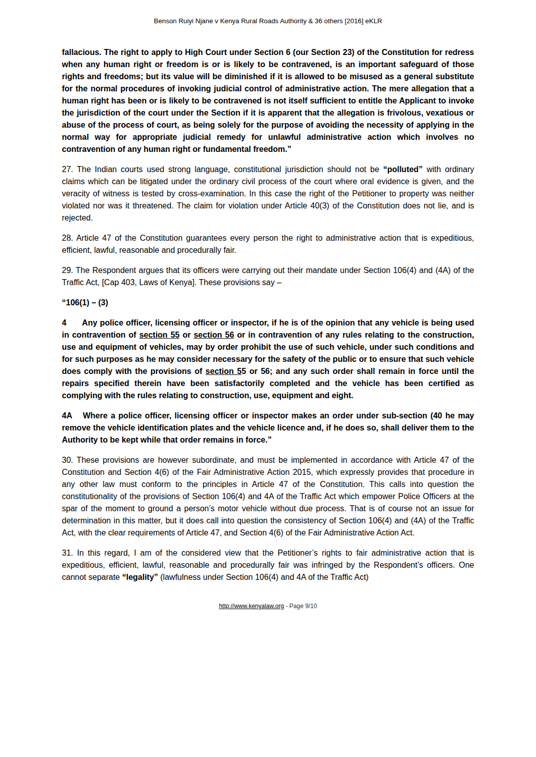Benson Ruiyi Njane v Kenya Rural Roads Authority & 36 others [2016] eKLR
fallacious. The right to apply to High Court under Section 6 (our Section 23) of the Constitution for redress when any human right or freedom is or is likely to be contravened, is an important safeguard of those rights and freedoms; but its value will be diminished if it is allowed to be misused as a general substitute for the normal procedures of invoking judicial control of administrative action. The mere allegation that a human right has been or is likely to be contravened is not itself sufficient to entitle the Applicant to invoke the jurisdiction of the court under the Section if it is apparent that the allegation is frivolous, vexatious or abuse of the process of court, as being solely for the purpose of avoiding the necessity of applying in the normal way for appropriate judicial remedy for unlawful administrative action which involves no contravention of any human right or fundamental freedom.”
27. The Indian courts used strong language, constitutional jurisdiction should not be “polluted” with ordinary claims which can be litigated under the ordinary civil process of the court where oral evidence is given, and the veracity of witness is tested by cross-examination. In this case the right of the Petitioner to property was neither violated nor was it threatened. The claim for violation under Article 40(3) of the Constitution does not lie, and is rejected.
28. Article 47 of the Constitution guarantees every person the right to administrative action that is expeditious, efficient, lawful, reasonable and procedurally fair.
29. The Respondent argues that its officers were carrying out their mandate under Section 106(4) and (4A) of the Traffic Act, [Cap 403, Laws of Kenya]. These provisions say –
“106(1) – (3)
4 Any police officer, licensing officer or inspector, if he is of the opinion that any vehicle is being used in contravention of section 55 or section 56 or in contravention of any rules relating to the construction, use and equipment of vehicles, may by order prohibit the use of such vehicle, under such conditions and for such purposes as he may consider necessary for the safety of the public or to ensure that such vehicle does comply with the provisions of section 55 or 56; and any such order shall remain in force until the repairs specified therein have been satisfactorily completed and the vehicle has been certified as complying with the rules relating to construction, use, equipment and eight.
4A Where a police officer, licensing officer or inspector makes an order under sub-section (40 he may remove the vehicle identification plates and the vehicle licence and, if he does so, shall deliver them to the Authority to be kept while that order remains in force.”
30. These provisions are however subordinate, and must be implemented in accordance with Article 47 of the Constitution and Section 4(6) of the Fair Administrative Action 2015, which expressly provides that procedure in any other law must conform to the principles in Article 47 of the Constitution. This calls into question the constitutionality of the provisions of Section 106(4) and 4A of the Traffic Act which empower Police Officers at the spar of the moment to ground a person’s motor vehicle without due process. That is of course not an issue for determination in this matter, but it does call into question the consistency of Section 106(4) and (4A) of the Traffic Act, with the clear requirements of Article 47, and Section 4(6) of the Fair Administrative Action Act.
31. In this regard, I am of the considered view that the Petitioner’s rights to fair administrative action that is expeditious, efficient, lawful, reasonable and procedurally fair was infringed by the Respondent’s officers. One cannot separate “legality” (lawfulness under Section 106(4) and 4A of the Traffic Act)
http://www.kenyalaw.org - Page 9/10